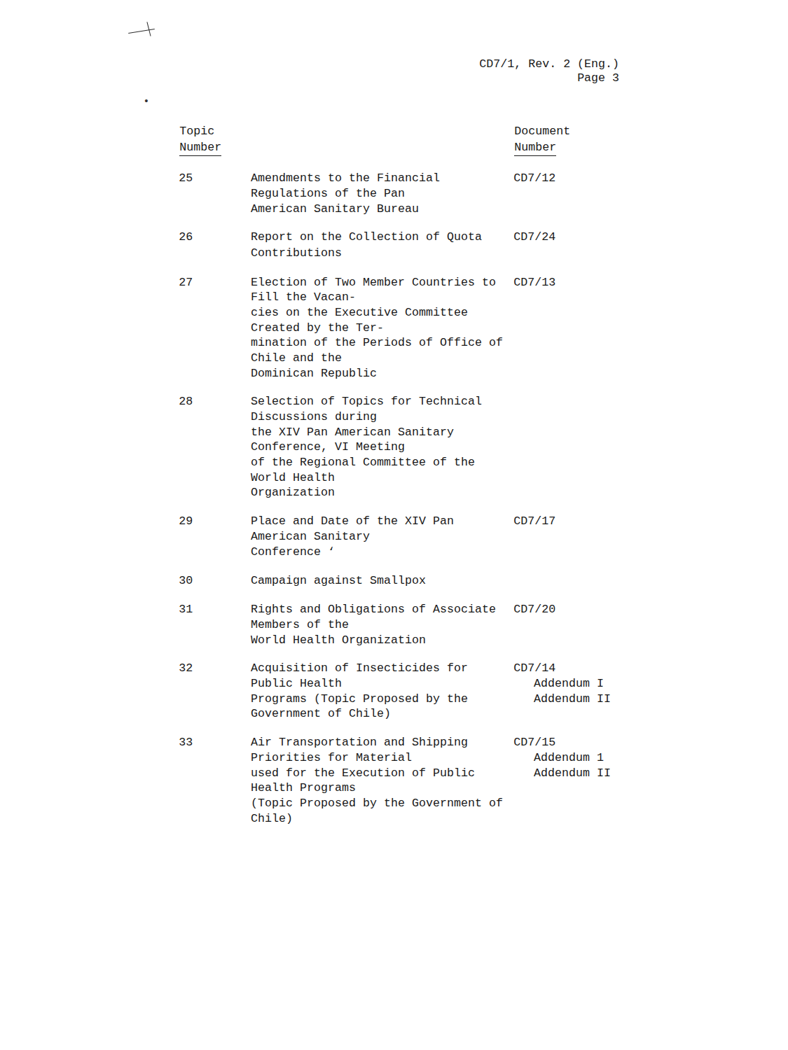•
CD7/1, Rev. 2 (Eng.)
Page 3
| Topic Number | | Document Number |
| --- | --- | --- |
| 25 | Amendments to the Financial Regulations of the Pan American Sanitary Bureau | CD7/12 |
| 26 | Report on the Collection of Quota Contributions | CD7/24 |
| 27 | Election of Two Member Countries to Fill the Vacan- cies on the Executive Committee Created by the Ter- mination of the Periods of Office of Chile and the Dominican Republic | CD7/13 |
| 28 | Selection of Topics for Technical Discussions during the XIV Pan American Sanitary Conference, VI Meeting of the Regional Committee of the World Health Organization | |
| 29 | Place and Date of the XIV Pan American Sanitary Conference ‘ | CD7/17 |
| 30 | Campaign against Smallpox | |
| 31 | Rights and Obligations of Associate Members of the World Health Organization | CD7/20 |
| 32 | Acquisition of Insecticides for Public Health Programs (Topic Proposed by the Government of Chile) | CD7/14 Addendum I Addendum II |
| 33 | Air Transportation and Shipping Priorities for Material used for the Execution of Public Health Programs (Topic Proposed by the Government of Chile) | CD7/15 Addendum 1 Addendum II |